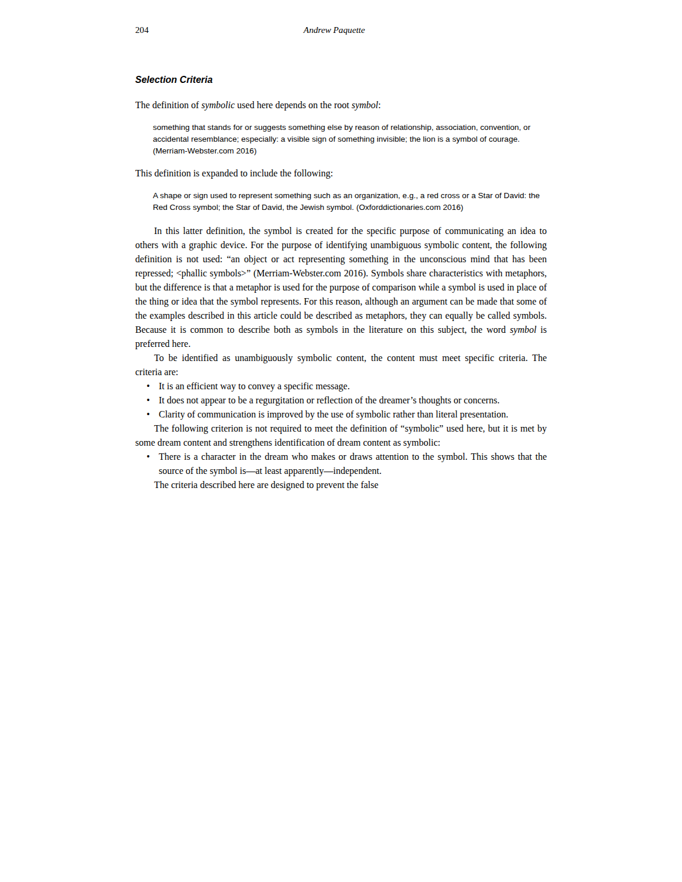204 Andrew Paquette
Selection Criteria
The definition of symbolic used here depends on the root symbol:
something that stands for or suggests something else by reason of relationship, association, convention, or accidental resemblance; especially: a visible sign of something invisible; the lion is a symbol of courage. (Merriam-Webster.com 2016)
This definition is expanded to include the following:
A shape or sign used to represent something such as an organization, e.g., a red cross or a Star of David: the Red Cross symbol; the Star of David, the Jewish symbol. (Oxforddictionaries.com 2016)
In this latter definition, the symbol is created for the specific purpose of communicating an idea to others with a graphic device. For the purpose of identifying unambiguous symbolic content, the following definition is not used: “an object or act representing something in the unconscious mind that has been repressed; <phallic symbols>” (Merriam-Webster.com 2016). Symbols share characteristics with metaphors, but the difference is that a metaphor is used for the purpose of comparison while a symbol is used in place of the thing or idea that the symbol represents. For this reason, although an argument can be made that some of the examples described in this article could be described as metaphors, they can equally be called symbols. Because it is common to describe both as symbols in the literature on this subject, the word symbol is preferred here.
To be identified as unambiguously symbolic content, the content must meet specific criteria. The criteria are:
It is an efficient way to convey a specific message.
It does not appear to be a regurgitation or reflection of the dreamer’s thoughts or concerns.
Clarity of communication is improved by the use of symbolic rather than literal presentation.
The following criterion is not required to meet the definition of “symbolic” used here, but it is met by some dream content and strengthens identification of dream content as symbolic:
There is a character in the dream who makes or draws attention to the symbol. This shows that the source of the symbol is—at least apparently—independent.
The criteria described here are designed to prevent the false